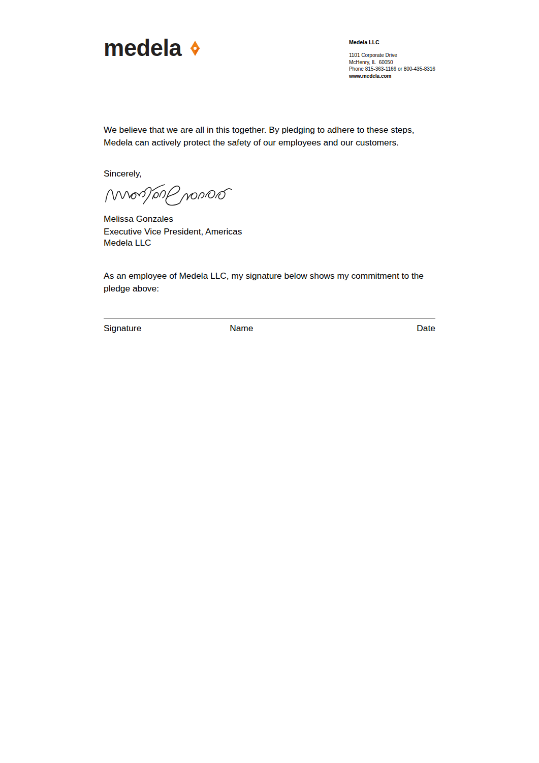medela
Medela LLC
1101 Corporate Drive
McHenry, IL 60050
Phone 815-363-1166 or 800-435-8316
www.medela.com
We believe that we are all in this together. By pledging to adhere to these steps, Medela can actively protect the safety of our employees and our customers.
Sincerely,
Melissa Gonzales
Executive Vice President, Americas
Medela LLC
As an employee of Medela LLC, my signature below shows my commitment to the pledge above:
Signature Name Date